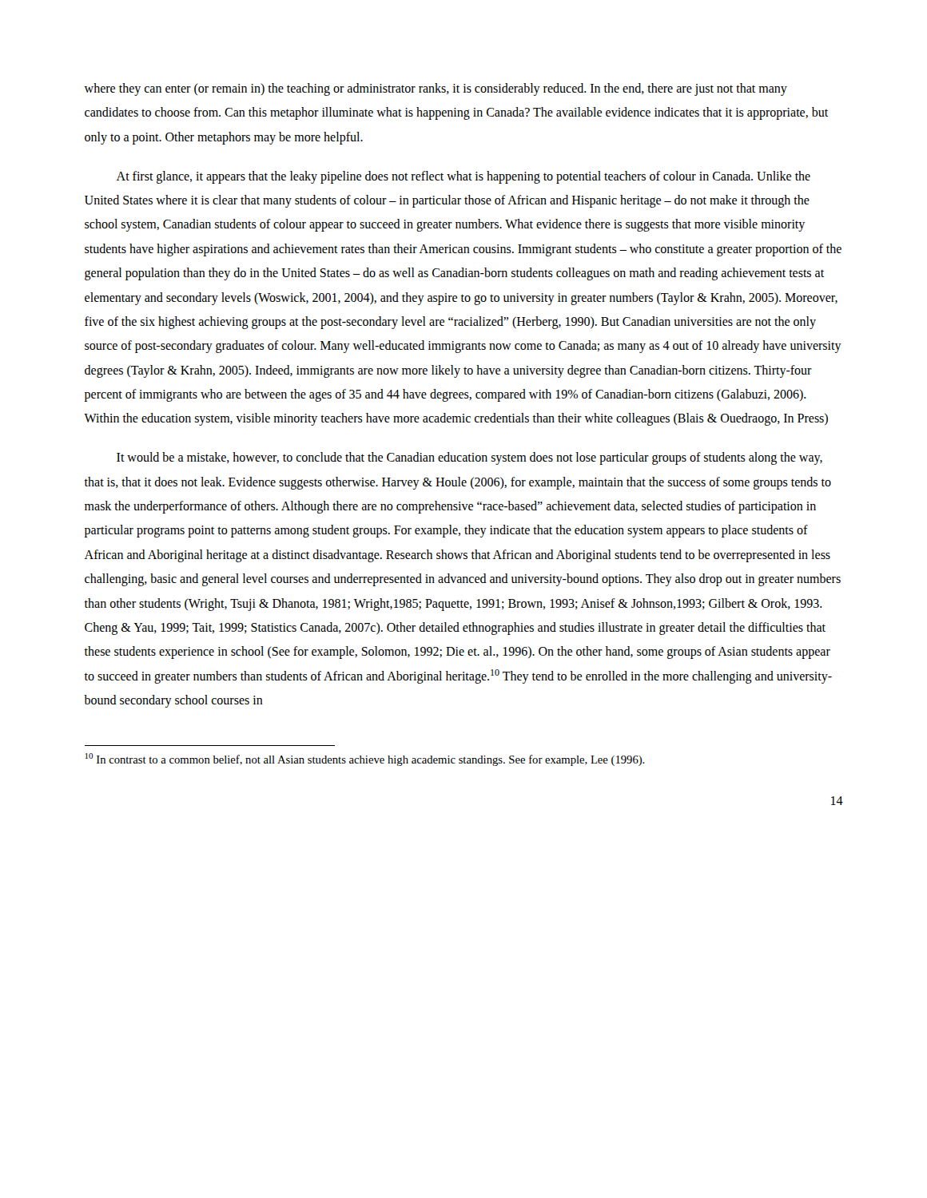where they can enter (or remain in) the teaching or administrator ranks, it is considerably reduced. In the end, there are just not that many candidates to choose from. Can this metaphor illuminate what is happening in Canada? The available evidence indicates that it is appropriate, but only to a point. Other metaphors may be more helpful.
At first glance, it appears that the leaky pipeline does not reflect what is happening to potential teachers of colour in Canada. Unlike the United States where it is clear that many students of colour – in particular those of African and Hispanic heritage – do not make it through the school system, Canadian students of colour appear to succeed in greater numbers. What evidence there is suggests that more visible minority students have higher aspirations and achievement rates than their American cousins. Immigrant students – who constitute a greater proportion of the general population than they do in the United States – do as well as Canadian-born students colleagues on math and reading achievement tests at elementary and secondary levels (Woswick, 2001, 2004), and they aspire to go to university in greater numbers (Taylor & Krahn, 2005). Moreover, five of the six highest achieving groups at the post-secondary level are “racialized” (Herberg, 1990). But Canadian universities are not the only source of post-secondary graduates of colour. Many well-educated immigrants now come to Canada; as many as 4 out of 10 already have university degrees (Taylor & Krahn, 2005). Indeed, immigrants are now more likely to have a university degree than Canadian-born citizens. Thirty-four percent of immigrants who are between the ages of 35 and 44 have degrees, compared with 19% of Canadian-born citizens (Galabuzi, 2006). Within the education system, visible minority teachers have more academic credentials than their white colleagues (Blais & Ouedraogo, In Press)
It would be a mistake, however, to conclude that the Canadian education system does not lose particular groups of students along the way, that is, that it does not leak. Evidence suggests otherwise. Harvey & Houle (2006), for example, maintain that the success of some groups tends to mask the underperformance of others. Although there are no comprehensive “race-based” achievement data, selected studies of participation in particular programs point to patterns among student groups. For example, they indicate that the education system appears to place students of African and Aboriginal heritage at a distinct disadvantage. Research shows that African and Aboriginal students tend to be overrepresented in less challenging, basic and general level courses and underrepresented in advanced and university-bound options. They also drop out in greater numbers than other students (Wright, Tsuji & Dhanota, 1981; Wright,1985; Paquette, 1991; Brown, 1993; Anisef & Johnson,1993; Gilbert & Orok, 1993. Cheng & Yau, 1999; Tait, 1999; Statistics Canada, 2007c). Other detailed ethnographies and studies illustrate in greater detail the difficulties that these students experience in school (See for example, Solomon, 1992; Die et. al., 1996). On the other hand, some groups of Asian students appear to succeed in greater numbers than students of African and Aboriginal heritage.10 They tend to be enrolled in the more challenging and university-bound secondary school courses in
10 In contrast to a common belief, not all Asian students achieve high academic standings. See for example, Lee (1996).
14